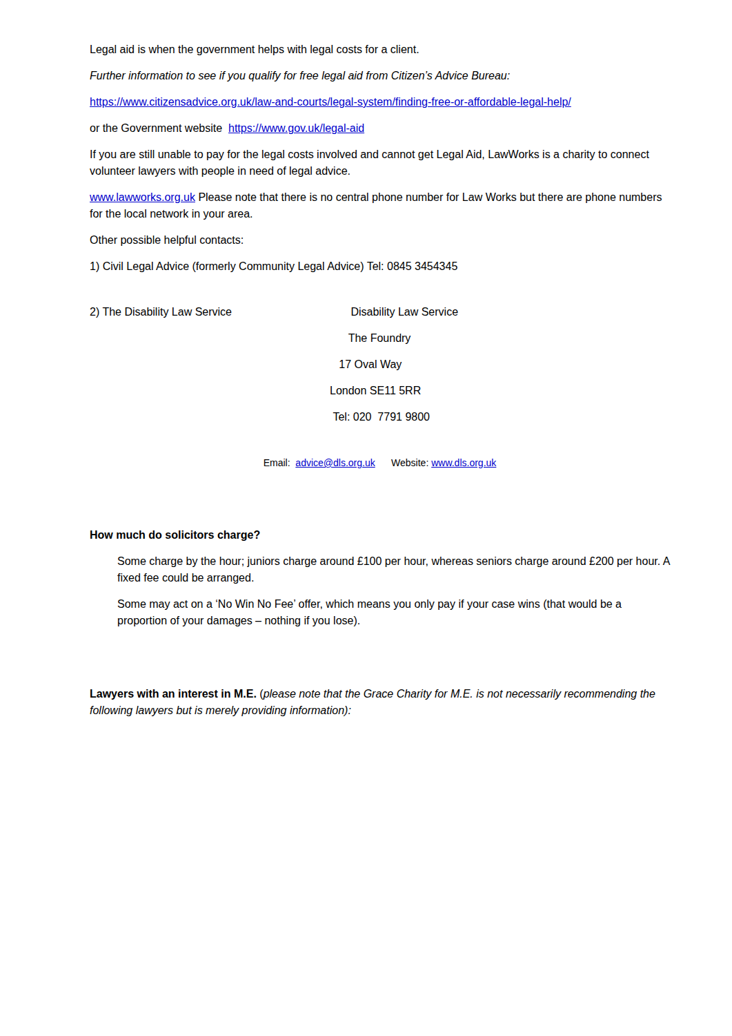Legal aid is when the government helps with legal costs for a client.
Further information to see if you qualify for free legal aid from Citizen’s Advice Bureau:
https://www.citizensadvice.org.uk/law-and-courts/legal-system/finding-free-or-affordable-legal-help/
or the Government website https://www.gov.uk/legal-aid
If you are still unable to pay for the legal costs involved and cannot get Legal Aid, LawWorks is a charity to connect volunteer lawyers with people in need of legal advice.
www.lawworks.org.uk Please note that there is no central phone number for Law Works but there are phone numbers for the local network in your area.
Other possible helpful contacts:
1) Civil Legal Advice (formerly Community Legal Advice) Tel: 0845 3454345
2) The Disability Law Service
Disability Law Service
The Foundry
17 Oval Way
London SE11 5RR
Tel: 020 7791 9800
Email: advice@dls.org.uk Website: www.dls.org.uk
How much do solicitors charge?
Some charge by the hour; juniors charge around £100 per hour, whereas seniors charge around £200 per hour. A fixed fee could be arranged.
Some may act on a ‘No Win No Fee’ offer, which means you only pay if your case wins (that would be a proportion of your damages – nothing if you lose).
Lawyers with an interest in M.E. (please note that the Grace Charity for M.E. is not necessarily recommending the following lawyers but is merely providing information):